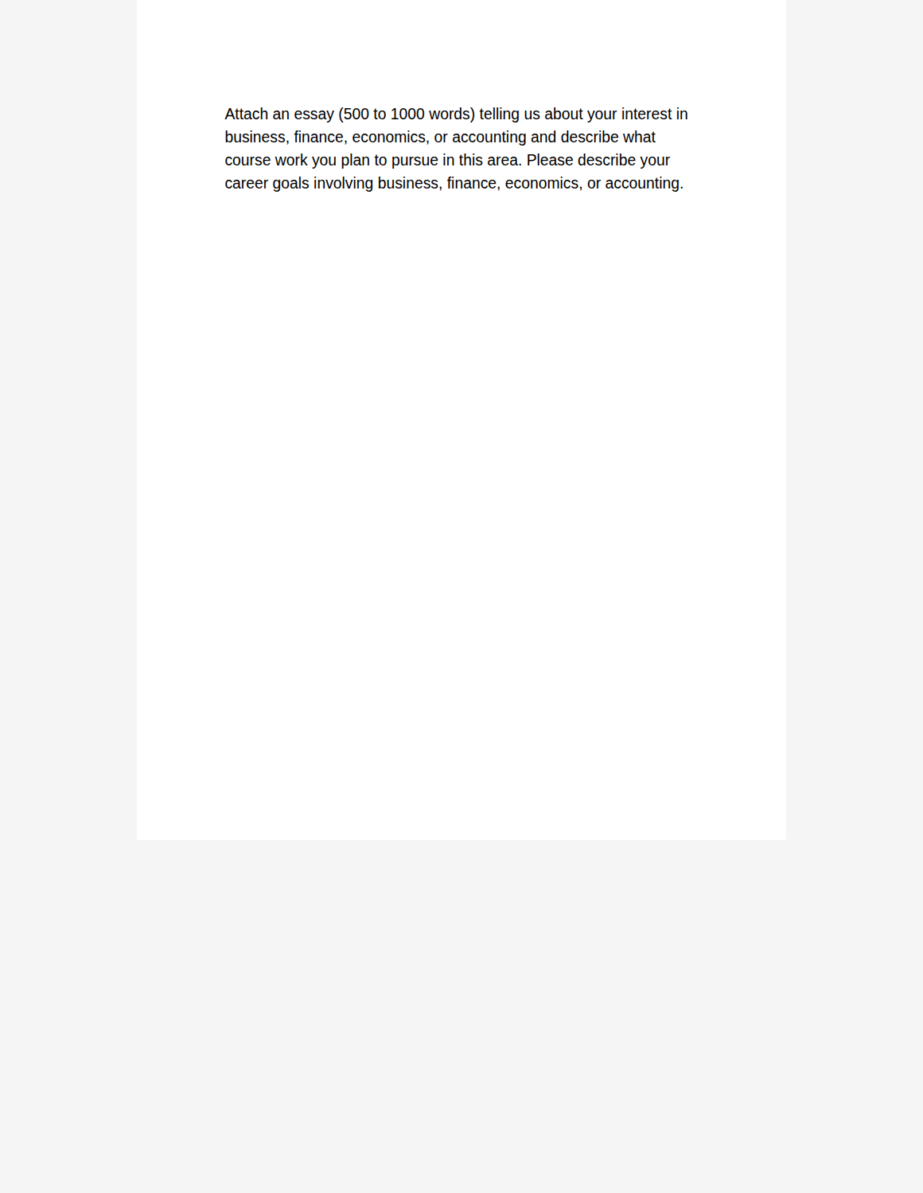Attach an essay (500 to 1000 words) telling us about your interest in business, finance, economics, or accounting and describe what course work you plan to pursue in this area. Please describe your career goals involving business, finance, economics, or accounting.